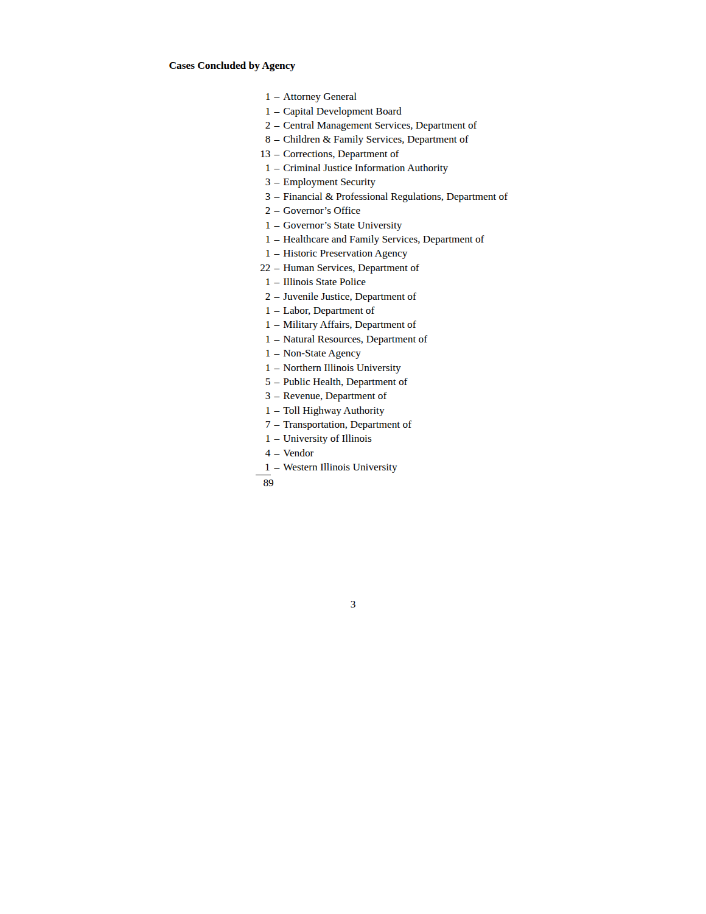Cases Concluded by Agency
1–Attorney General
1–Capital Development Board
2–Central Management Services, Department of
8–Children & Family Services, Department of
13–Corrections, Department of
1–Criminal Justice Information Authority
3–Employment Security
3–Financial & Professional Regulations, Department of
2–Governor’s Office
1–Governor’s State University
1–Healthcare and Family Services, Department of
1–Historic Preservation Agency
22–Human Services, Department of
1–Illinois State Police
2–Juvenile Justice, Department of
1–Labor, Department of
1–Military Affairs, Department of
1–Natural Resources, Department of
1–Non-State Agency
1–Northern Illinois University
5–Public Health, Department of
3–Revenue, Department of
1–Toll Highway Authority
7–Transportation, Department of
1–University of Illinois
4–Vendor
1–Western Illinois University
89
3